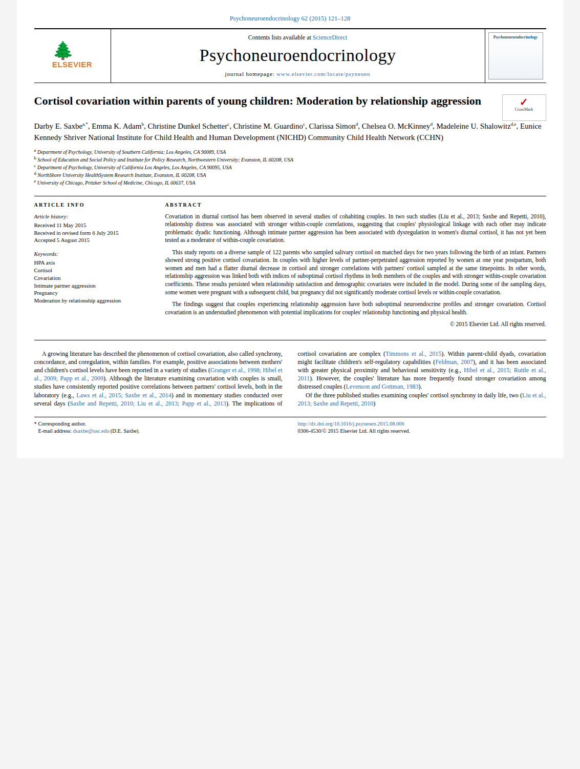Psychoneuroendocrinology 62 (2015) 121–128
🌲
ELSEVIER
Contents lists available at ScienceDirect
Psychoneuroendocrinology
journal homepage: www.elsevier.com/locate/psyneuen
Psychoneuroendocrinology
Cortisol covariation within parents of young children: Moderation by relationship aggression
✓
CrossMark
Darby E. Saxbea,*, Emma K. Adamb, Christine Dunkel Schetterc, Christine M. Guardinoc, Clarissa Simond, Chelsea O. McKinneyd, Madeleine U. Shalowitzd,e, Eunice Kennedy Shriver National Institute for Child Health and Human Development (NICHD) Community Child Health Network (CCHN)
a Department of Psychology, University of Southern California; Los Angeles, CA 90089, USA
b School of Education and Social Policy and Institute for Policy Research, Northwestern University; Evanston, IL 60208, USA
c Department of Psychology, University of California Los Angeles, Los Angeles, CA 90095, USA
d NorthShore University HealthSystem Research Institute, Evanston, IL 60208, USA
e University of Chicago, Pritzker School of Medicine, Chicago, IL 60637, USA
Article info
Article history:
Received 11 May 2015
Received in revised form 6 July 2015
Accepted 5 August 2015
Keywords:
HPA axis
Cortisol
Covariation
Intimate partner aggression
Pregnancy
Moderation by relationship aggression
Abstract
Covariation in diurnal cortisol has been observed in several studies of cohabiting couples. In two such studies (Liu et al., 2013; Saxbe and Repetti, 2010), relationship distress was associated with stronger within-couple correlations, suggesting that couples' physiological linkage with each other may indicate problematic dyadic functioning. Although intimate partner aggression has been associated with dysregulation in women's diurnal cortisol, it has not yet been tested as a moderator of within-couple covariation.
This study reports on a diverse sample of 122 parents who sampled salivary cortisol on matched days for two years following the birth of an infant. Partners showed strong positive cortisol covariation. In couples with higher levels of partner-perpetrated aggression reported by women at one year postpartum, both women and men had a flatter diurnal decrease in cortisol and stronger correlations with partners' cortisol sampled at the same timepoints. In other words, relationship aggression was linked both with indices of suboptimal cortisol rhythms in both members of the couples and with stronger within-couple covariation coefficients. These results persisted when relationship satisfaction and demographic covariates were included in the model. During some of the sampling days, some women were pregnant with a subsequent child, but pregnancy did not significantly moderate cortisol levels or within-couple covariation.
The findings suggest that couples experiencing relationship aggression have both suboptimal neuroendocrine profiles and stronger covariation. Cortisol covariation is an understudied phenomenon with potential implications for couples' relationship functioning and physical health.
© 2015 Elsevier Ltd. All rights reserved.
A growing literature has described the phenomenon of cortisol covariation, also called synchrony, concordance, and coregulation, within families. For example, positive associations between mothers' and children's cortisol levels have been reported in a variety of studies (Granger et al., 1998; Hibel et al., 2009; Papp et al., 2009). Although the literature examining covariation with couples is small, studies have consistently reported positive correlations between partners' cortisol levels, both in the laboratory (e.g., Laws et al., 2015; Saxbe et al., 2014) and in momentary studies conducted over several days (Saxbe and Repetti, 2010; Liu et al., 2013; Papp et al., 2013). The implications of cortisol covariation are complex (Timmons et al., 2015). Within parent-child dyads, covariation might facilitate children's self-regulatory capabilities (Feldman, 2007), and it has been associated with greater physical proximity and behavioral sensitivity (e.g., Hibel et al., 2015; Ruttle et al., 2011). However, the couples' literature has more frequently found stronger covariation among distressed couples (Levenson and Gottman, 1983).
Of the three published studies examining couples' cortisol synchrony in daily life, two (Liu et al., 2013; Saxbe and Repetti, 2010)
* Corresponding author.
E-mail address: dsaxbe@usc.edu (D.E. Saxbe).
http://dx.doi.org/10.1016/j.psyneuen.2015.08.006
0306-4530/© 2015 Elsevier Ltd. All rights reserved.